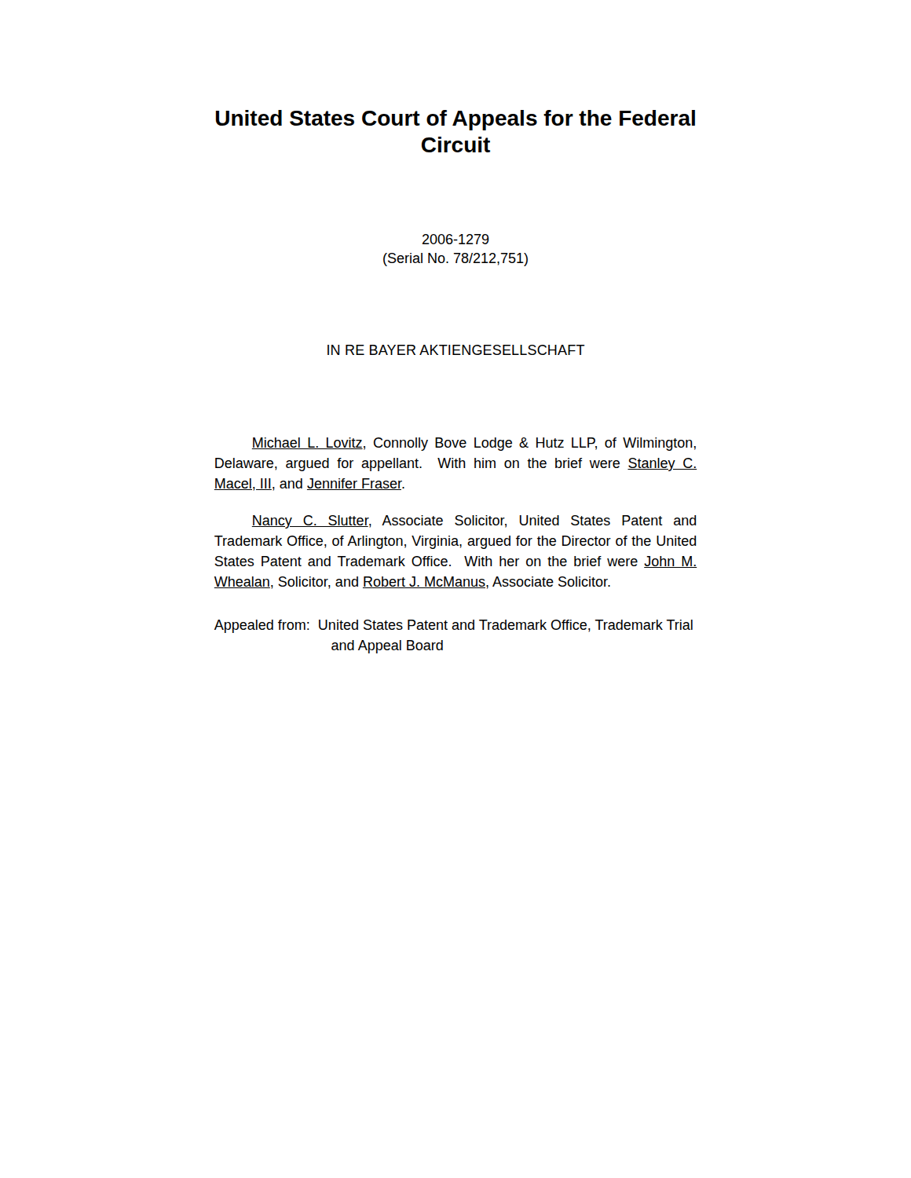United States Court of Appeals for the Federal Circuit
2006-1279
(Serial No. 78/212,751)
IN RE BAYER AKTIENGESELLSCHAFT
Michael L. Lovitz, Connolly Bove Lodge & Hutz LLP, of Wilmington, Delaware, argued for appellant. With him on the brief were Stanley C. Macel, III, and Jennifer Fraser.
Nancy C. Slutter, Associate Solicitor, United States Patent and Trademark Office, of Arlington, Virginia, argued for the Director of the United States Patent and Trademark Office. With her on the brief were John M. Whealan, Solicitor, and Robert J. McManus, Associate Solicitor.
Appealed from: United States Patent and Trademark Office, Trademark Trial and Appeal Board